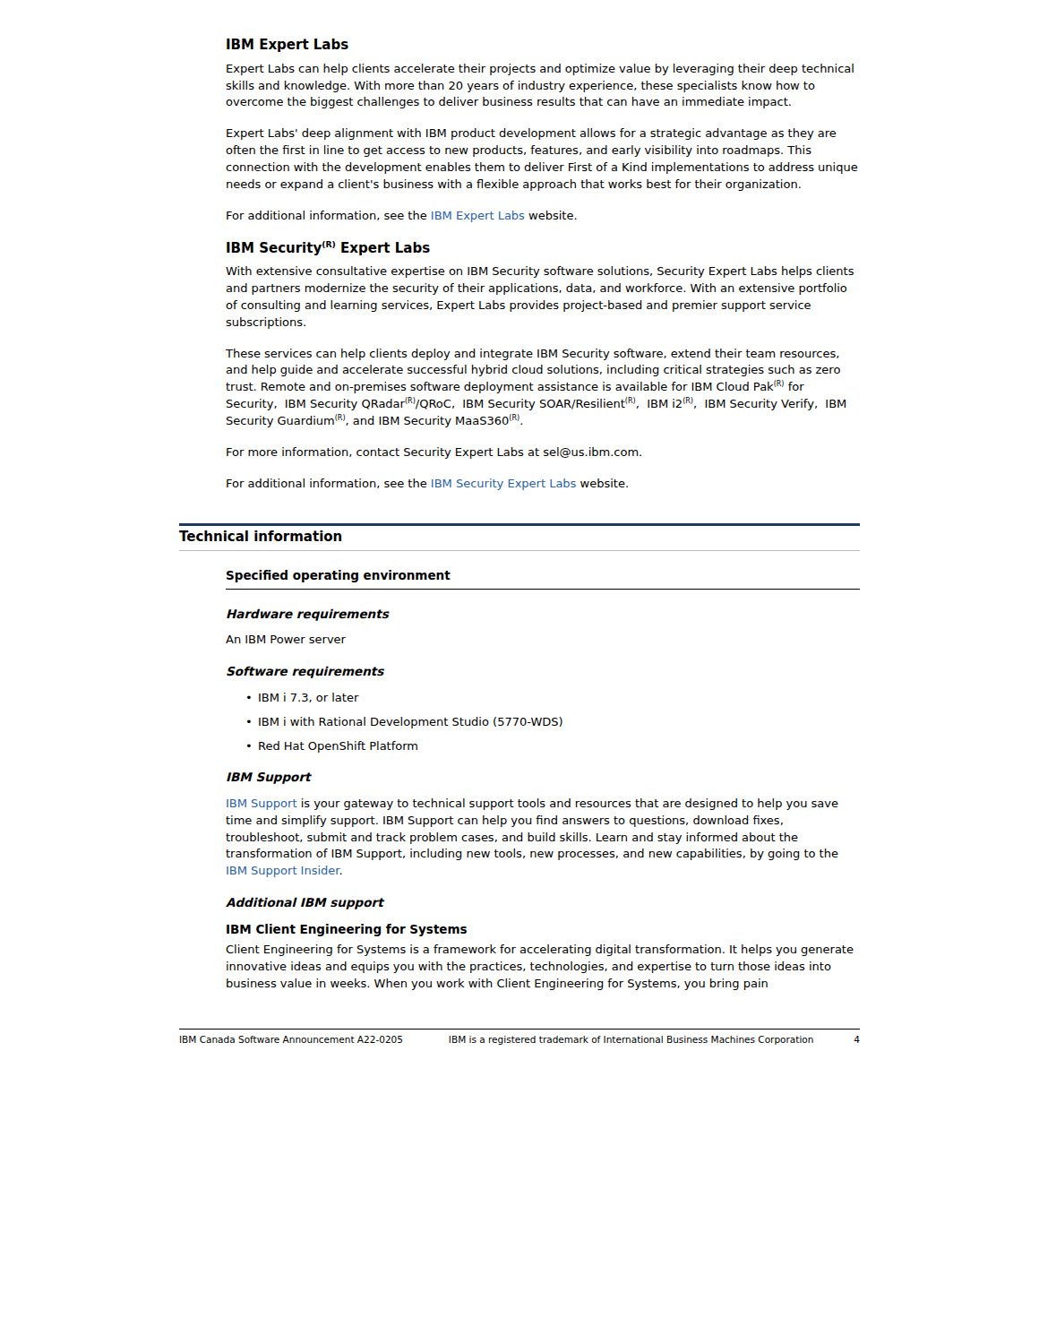IBM Expert Labs
Expert Labs can help clients accelerate their projects and optimize value by leveraging their deep technical skills and knowledge. With more than 20 years of industry experience, these specialists know how to overcome the biggest challenges to deliver business results that can have an immediate impact.
Expert Labs' deep alignment with IBM product development allows for a strategic advantage as they are often the first in line to get access to new products, features, and early visibility into roadmaps. This connection with the development enables them to deliver First of a Kind implementations to address unique needs or expand a client's business with a flexible approach that works best for their organization.
For additional information, see the IBM Expert Labs website.
IBM Security(R) Expert Labs
With extensive consultative expertise on IBM Security software solutions, Security Expert Labs helps clients and partners modernize the security of their applications, data, and workforce. With an extensive portfolio of consulting and learning services, Expert Labs provides project-based and premier support service subscriptions.
These services can help clients deploy and integrate IBM Security software, extend their team resources, and help guide and accelerate successful hybrid cloud solutions, including critical strategies such as zero trust. Remote and on-premises software deployment assistance is available for IBM Cloud Pak(R) for Security, IBM Security QRadar(R)/QRoC, IBM Security SOAR/Resilient(R), IBM i2(R), IBM Security Verify, IBM Security Guardium(R), and IBM Security MaaS360(R).
For more information, contact Security Expert Labs at sel@us.ibm.com.
For additional information, see the IBM Security Expert Labs website.
Technical information
Specified operating environment
Hardware requirements
An IBM Power server
Software requirements
IBM i 7.3, or later
IBM i with Rational Development Studio (5770-WDS)
Red Hat OpenShift Platform
IBM Support
IBM Support is your gateway to technical support tools and resources that are designed to help you save time and simplify support. IBM Support can help you find answers to questions, download fixes, troubleshoot, submit and track problem cases, and build skills. Learn and stay informed about the transformation of IBM Support, including new tools, new processes, and new capabilities, by going to the IBM Support Insider.
Additional IBM support
IBM Client Engineering for Systems
Client Engineering for Systems is a framework for accelerating digital transformation. It helps you generate innovative ideas and equips you with the practices, technologies, and expertise to turn those ideas into business value in weeks. When you work with Client Engineering for Systems, you bring pain
IBM Canada Software Announcement A22-0205
IBM is a registered trademark of International Business Machines Corporation
4